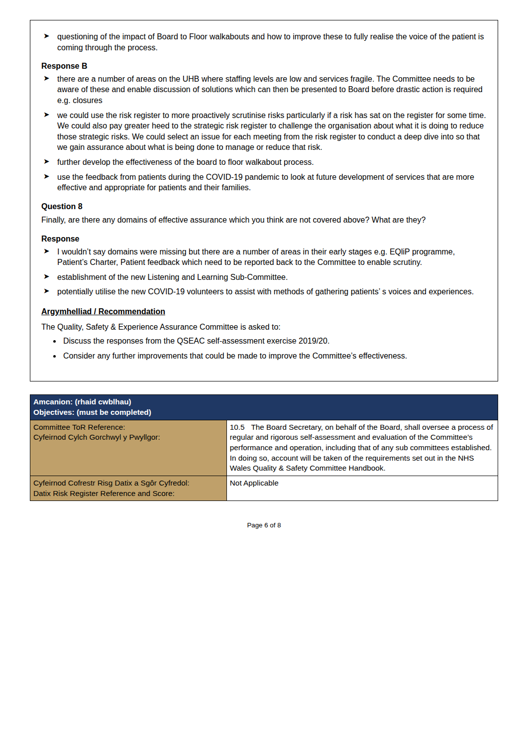questioning of the impact of Board to Floor walkabouts and how to improve these to fully realise the voice of the patient is coming through the process.
Response B
there are a number of areas on the UHB where staffing levels are low and services fragile. The Committee needs to be aware of these and enable discussion of solutions which can then be presented to Board before drastic action is required e.g. closures
we could use the risk register to more proactively scrutinise risks particularly if a risk has sat on the register for some time. We could also pay greater heed to the strategic risk register to challenge the organisation about what it is doing to reduce those strategic risks. We could select an issue for each meeting from the risk register to conduct a deep dive into so that we gain assurance about what is being done to manage or reduce that risk.
further develop the effectiveness of the board to floor walkabout process.
use the feedback from patients during the COVID-19 pandemic to look at future development of services that are more effective and appropriate for patients and their families.
Question 8
Finally, are there any domains of effective assurance which you think are not covered above? What are they?
Response
I wouldn’t say domains were missing but there are a number of areas in their early stages e.g. EQliP programme, Patient’s Charter, Patient feedback which need to be reported back to the Committee to enable scrutiny.
establishment of the new Listening and Learning Sub-Committee.
potentially utilise the new COVID-19 volunteers to assist with methods of gathering patients’ s voices and experiences.
Argymhelliad / Recommendation
The Quality, Safety & Experience Assurance Committee is asked to:
Discuss the responses from the QSEAC self-assessment exercise 2019/20.
Consider any further improvements that could be made to improve the Committee’s effectiveness.
| Amcanion: (rhaid cwblhau) Objectives: (must be completed) |
| Committee ToR Reference: Cyfeirnod Cylch Gorchwyl y Pwyllgor: | 10.5 The Board Secretary, on behalf of the Board, shall oversee a process of regular and rigorous self-assessment and evaluation of the Committee’s performance and operation, including that of any sub committees established. In doing so, account will be taken of the requirements set out in the NHS Wales Quality & Safety Committee Handbook. |
| Cyfeirnod Cofrestr Risg Datix a Sgôr Cyfredol: Datix Risk Register Reference and Score: | Not Applicable |
Page 6 of 8